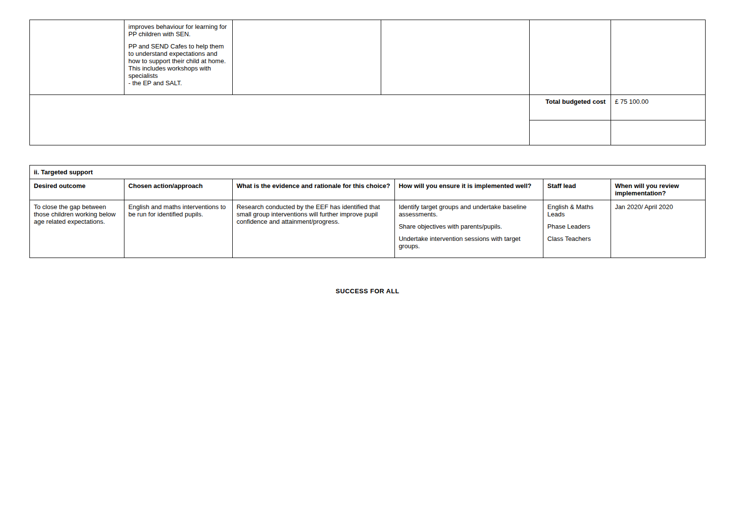| | improves behaviour for learning for PP children with SEN. PP and SEND Cafes to help them to understand expectations and how to support their child at home. This includes workshops with specialists - the EP and SALT. | | | | |
| | Total budgeted cost | £ 75 100.00 |
| ii. Targeted support |
| Desired outcome | Chosen action/approach | What is the evidence and rationale for this choice? | How will you ensure it is implemented well? | Staff lead | When will you review implementation? |
| To close the gap between those children working below age related expectations. | English and maths interventions to be run for identified pupils. | Research conducted by the EEF has identified that small group interventions will further improve pupil confidence and attainment/progress. | Identify target groups and undertake baseline assessments. Share objectives with parents/pupils. Undertake intervention sessions with target groups. | English & Maths Leads Phase Leaders Class Teachers | Jan 2020/ April 2020 |
SUCCESS FOR ALL